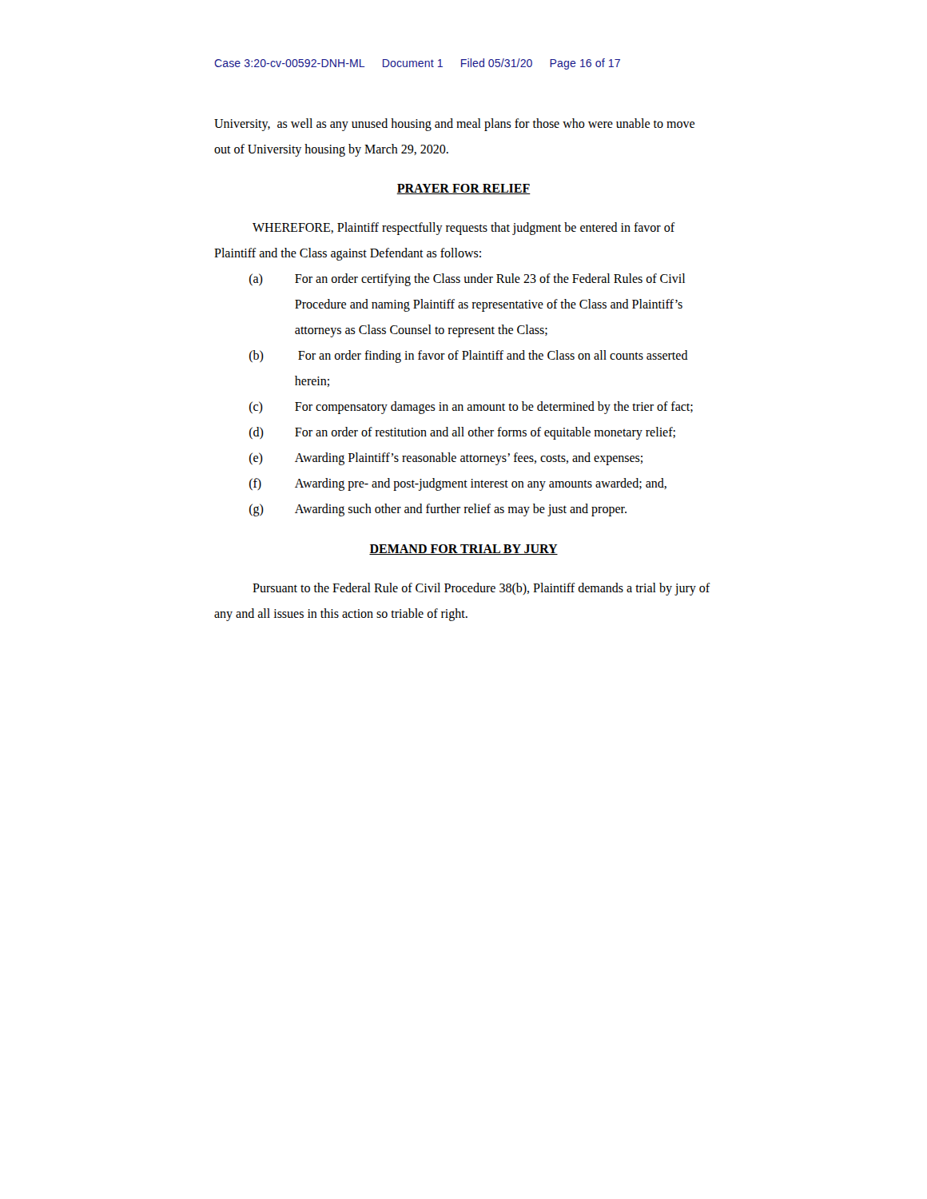Case 3:20-cv-00592-DNH-ML Document 1 Filed 05/31/20 Page 16 of 17
University, as well as any unused housing and meal plans for those who were unable to move out of University housing by March 29, 2020.
PRAYER FOR RELIEF
WHEREFORE, Plaintiff respectfully requests that judgment be entered in favor of Plaintiff and the Class against Defendant as follows:
(a) For an order certifying the Class under Rule 23 of the Federal Rules of Civil Procedure and naming Plaintiff as representative of the Class and Plaintiff’s attorneys as Class Counsel to represent the Class;
(b) For an order finding in favor of Plaintiff and the Class on all counts asserted herein;
(c) For compensatory damages in an amount to be determined by the trier of fact;
(d) For an order of restitution and all other forms of equitable monetary relief;
(e) Awarding Plaintiff’s reasonable attorneys’ fees, costs, and expenses;
(f) Awarding pre- and post-judgment interest on any amounts awarded; and,
(g) Awarding such other and further relief as may be just and proper.
DEMAND FOR TRIAL BY JURY
Pursuant to the Federal Rule of Civil Procedure 38(b), Plaintiff demands a trial by jury of any and all issues in this action so triable of right.